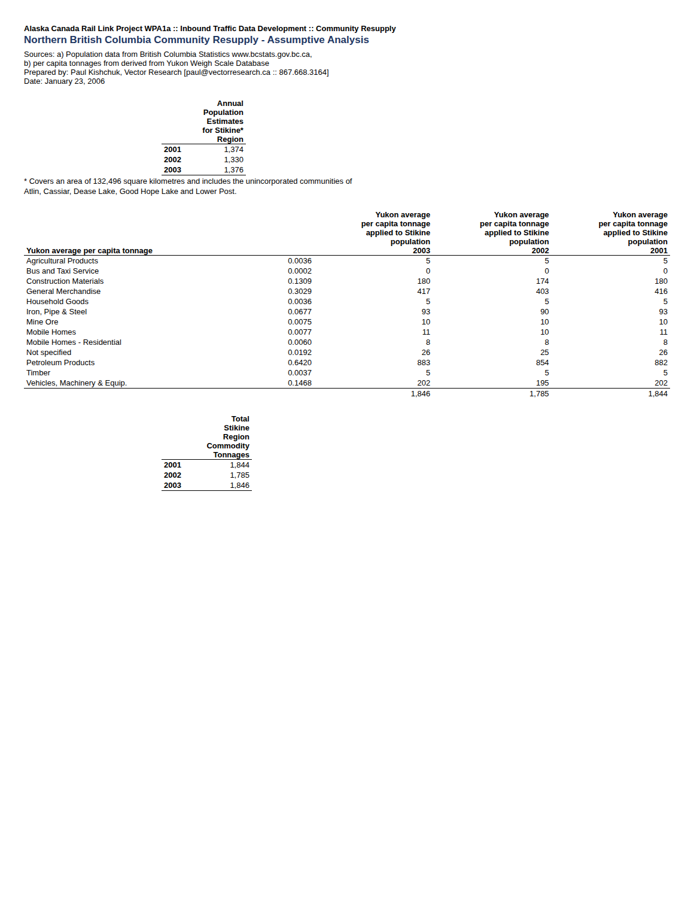Alaska Canada Rail Link Project WPA1a :: Inbound Traffic Data Development :: Community Resupply
Northern British Columbia Community Resupply - Assumptive Analysis
Sources: a) Population data from British Columbia Statistics www.bcstats.gov.bc.ca,
b) per capita tonnages from derived from Yukon Weigh Scale Database
Prepared by: Paul Kishchuk, Vector Research [paul@vectorresearch.ca :: 867.668.3164]
Date: January 23, 2006
| | Annual Population Estimates for Stikine* Region |
| 2001 | 1,374 |
| 2002 | 1,330 |
| 2003 | 1,376 |
* Covers an area of 132,496 square kilometres and includes the unincorporated communities of
Atlin, Cassiar, Dease Lake, Good Hope Lake and Lower Post.
| | | Yukon average per capita tonnage applied to Stikine population | Yukon average per capita tonnage applied to Stikine population | Yukon average per capita tonnage applied to Stikine population |
| --- | --- | --- | --- | --- |
| Yukon average per capita tonnage | | 2003 | 2002 | 2001 |
| Agricultural Products | 0.0036 | 5 | 5 | 5 |
| Bus and Taxi Service | 0.0002 | 0 | 0 | 0 |
| Construction Materials | 0.1309 | 180 | 174 | 180 |
| General Merchandise | 0.3029 | 417 | 403 | 416 |
| Household Goods | 0.0036 | 5 | 5 | 5 |
| Iron, Pipe & Steel | 0.0677 | 93 | 90 | 93 |
| Mine Ore | 0.0075 | 10 | 10 | 10 |
| Mobile Homes | 0.0077 | 11 | 10 | 11 |
| Mobile Homes - Residential | 0.0060 | 8 | 8 | 8 |
| Not specified | 0.0192 | 26 | 25 | 26 |
| Petroleum Products | 0.6420 | 883 | 854 | 882 |
| Timber | 0.0037 | 5 | 5 | 5 |
| Vehicles, Machinery & Equip. | 0.1468 | 202 | 195 | 202 |
| | | 1,846 | 1,785 | 1,844 |
| | Total Stikine Region Commodity Tonnages |
| 2001 | 1,844 |
| 2002 | 1,785 |
| 2003 | 1,846 |